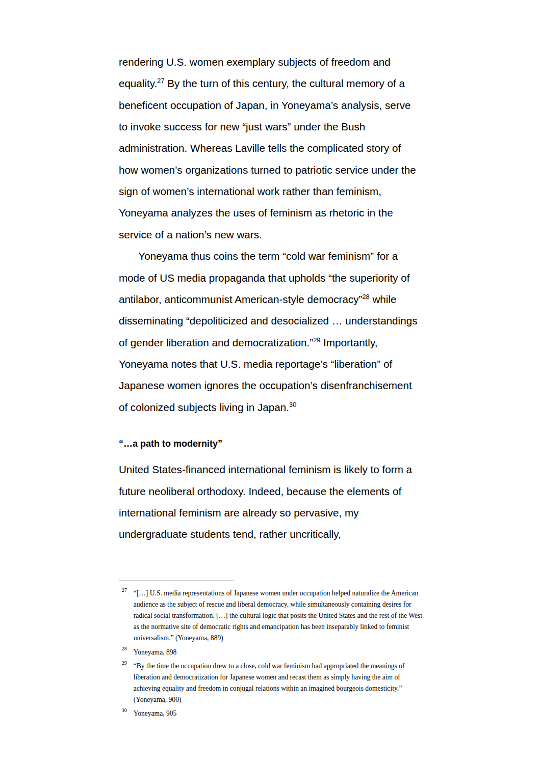rendering U.S. women exemplary subjects of freedom and equality.27 By the turn of this century, the cultural memory of a beneficent occupation of Japan, in Yoneyama’s analysis, serve to invoke success for new “just wars” under the Bush administration. Whereas Laville tells the complicated story of how women’s organizations turned to patriotic service under the sign of women’s international work rather than feminism, Yoneyama analyzes the uses of feminism as rhetoric in the service of a nation’s new wars.
Yoneyama thus coins the term “cold war feminism” for a mode of US media propaganda that upholds “the superiority of antilabor, anticommunist American-style democracy”28 while disseminating “depoliticized and desocialized … understandings of gender liberation and democratization.”29 Importantly, Yoneyama notes that U.S. media reportage’s “liberation” of Japanese women ignores the occupation’s disenfranchisement of colonized subjects living in Japan.30
“…a path to modernity”
United States-financed international feminism is likely to form a future neoliberal orthodoxy. Indeed, because the elements of international feminism are already so pervasive, my undergraduate students tend, rather uncritically,
“[…] U.S. media representations of Japanese women under occupation helped naturalize the American audience as the subject of rescue and liberal democracy, while simultaneously containing desires for radical social transformation. […] the cultural logic that posits the United States and the rest of the West as the normative site of democratic rights and emancipation has been inseparably linked to feminist universalism.” (Yoneyama, 889)
Yoneyama, 898
“By the time the occupation drew to a close, cold war feminism had appropriated the meanings of liberation and democratization for Japanese women and recast them as simply having the aim of achieving equality and freedom in conjugal relations within an imagined bourgeois domesticity.” (Yoneyama, 900)
Yoneyama, 905